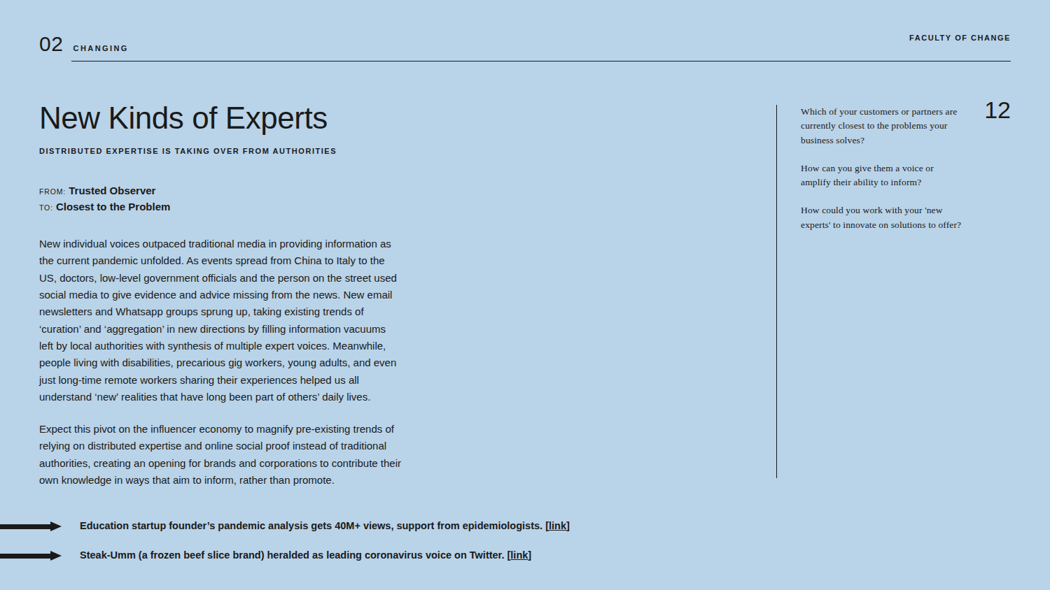02 Changing
Faculty of Change
New Kinds of Experts
Distributed expertise is taking over from authorities
from: Trusted Observer
to: Closest to the Problem
New individual voices outpaced traditional media in providing information as the current pandemic unfolded. As events spread from China to Italy to the US, doctors, low-level government officials and the person on the street used social media to give evidence and advice missing from the news. New email newsletters and Whatsapp groups sprung up, taking existing trends of ‘curation’ and ‘aggregation’ in new directions by filling information vacuums left by local authorities with synthesis of multiple expert voices. Meanwhile, people living with disabilities, precarious gig workers, young adults, and even just long-time remote workers sharing their experiences helped us all understand ‘new’ realities that have long been part of others’ daily lives.
Expect this pivot on the influencer economy to magnify pre-existing trends of relying on distributed expertise and online social proof instead of traditional authorities, creating an opening for brands and corporations to contribute their own knowledge in ways that aim to inform, rather than promote.
Education startup founder’s pandemic analysis gets 40M+ views, support from epidemiologists. [link]
Steak-Umm (a frozen beef slice brand) heralded as leading coronavirus voice on Twitter. [link]
12
Which of your customers or partners are currently closest to the problems your business solves?
How can you give them a voice or amplify their ability to inform?
How could you work with your 'new experts' to innovate on solutions to offer?